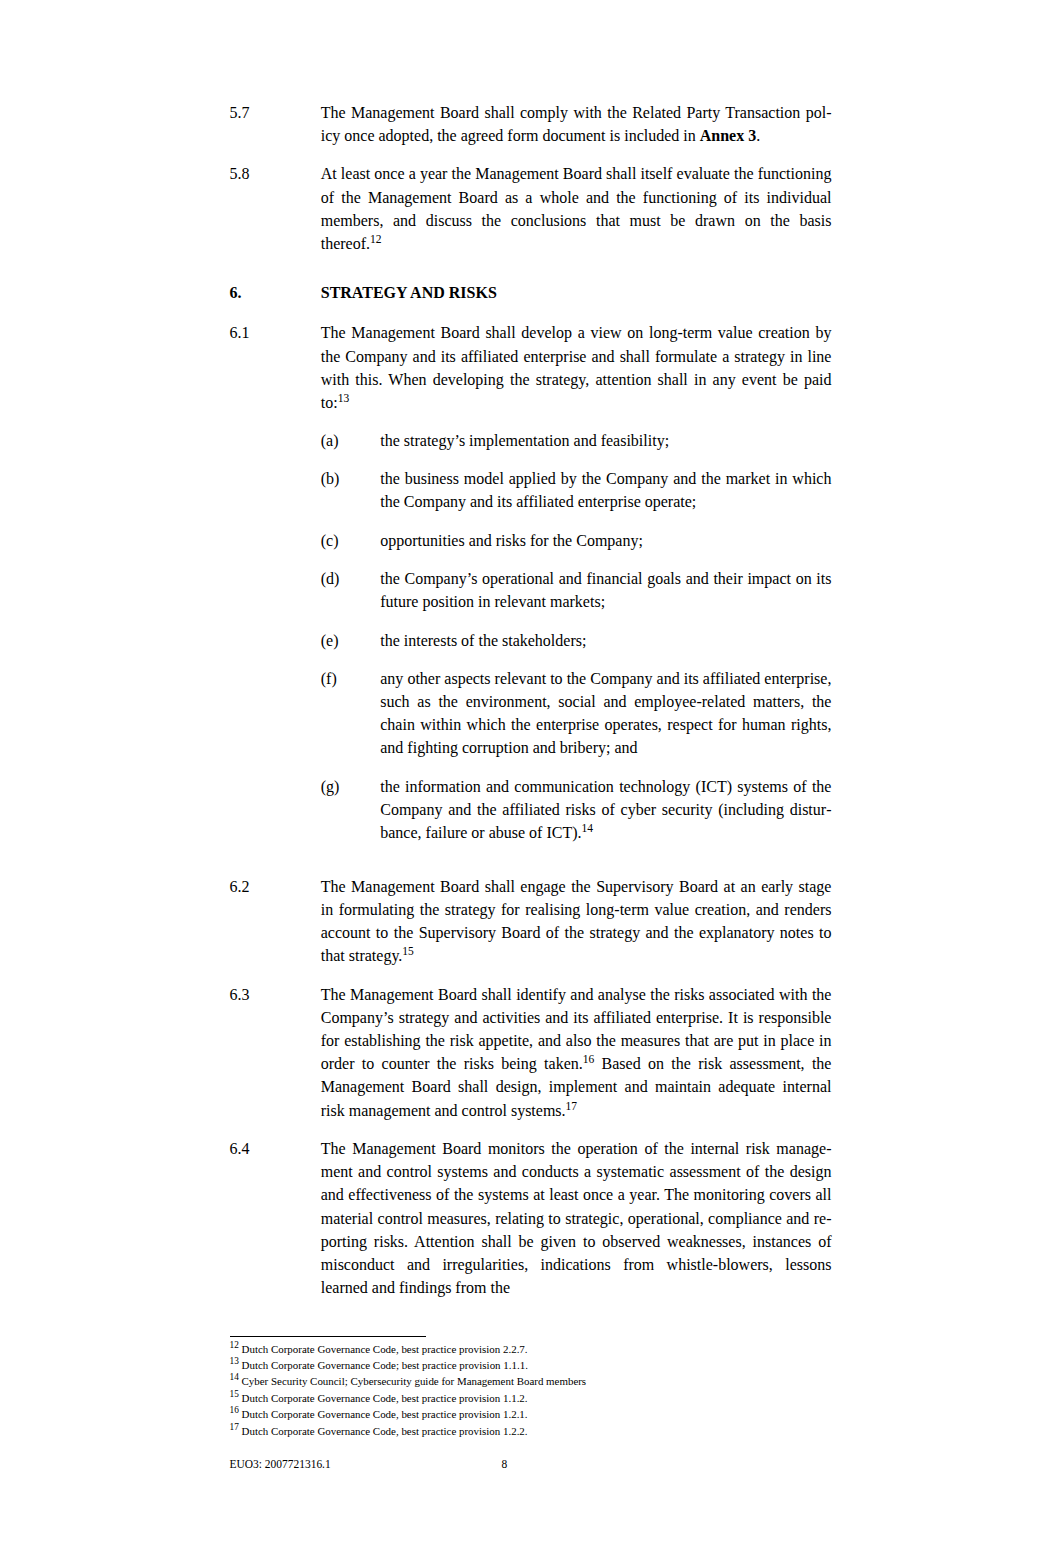5.7
The Management Board shall comply with the Related Party Transaction policy once adopted, the agreed form document is included in Annex 3.
5.8
At least once a year the Management Board shall itself evaluate the functioning of the Management Board as a whole and the functioning of its individual members, and discuss the conclusions that must be drawn on the basis thereof.12
6.
STRATEGY AND RISKS
6.1
The Management Board shall develop a view on long-term value creation by the Company and its affiliated enterprise and shall formulate a strategy in line with this. When developing the strategy, attention shall in any event be paid to:13
(a) the strategy’s implementation and feasibility;
(b) the business model applied by the Company and the market in which the Company and its affiliated enterprise operate;
(c) opportunities and risks for the Company;
(d) the Company’s operational and financial goals and their impact on its future position in relevant markets;
(e) the interests of the stakeholders;
(f) any other aspects relevant to the Company and its affiliated enterprise, such as the environment, social and employee-related matters, the chain within which the enterprise operates, respect for human rights, and fighting corruption and bribery; and
(g) the information and communication technology (ICT) systems of the Company and the affiliated risks of cyber security (including disturbance, failure or abuse of ICT).14
6.2
The Management Board shall engage the Supervisory Board at an early stage in formulating the strategy for realising long-term value creation, and renders account to the Supervisory Board of the strategy and the explanatory notes to that strategy.15
6.3
The Management Board shall identify and analyse the risks associated with the Company’s strategy and activities and its affiliated enterprise. It is responsible for establishing the risk appetite, and also the measures that are put in place in order to counter the risks being taken.16 Based on the risk assessment, the Management Board shall design, implement and maintain adequate internal risk management and control systems.17
6.4
The Management Board monitors the operation of the internal risk management and control systems and conducts a systematic assessment of the design and effectiveness of the systems at least once a year. The monitoring covers all material control measures, relating to strategic, operational, compliance and reporting risks. Attention shall be given to observed weaknesses, instances of misconduct and irregularities, indications from whistle-blowers, lessons learned and findings from the
12 Dutch Corporate Governance Code, best practice provision 2.2.7.
13 Dutch Corporate Governance Code; best practice provision 1.1.1.
14 Cyber Security Council; Cybersecurity guide for Management Board members
15 Dutch Corporate Governance Code, best practice provision 1.1.2.
16 Dutch Corporate Governance Code, best practice provision 1.2.1.
17 Dutch Corporate Governance Code, best practice provision 1.2.2.
EUO3: 2007721316.1
8